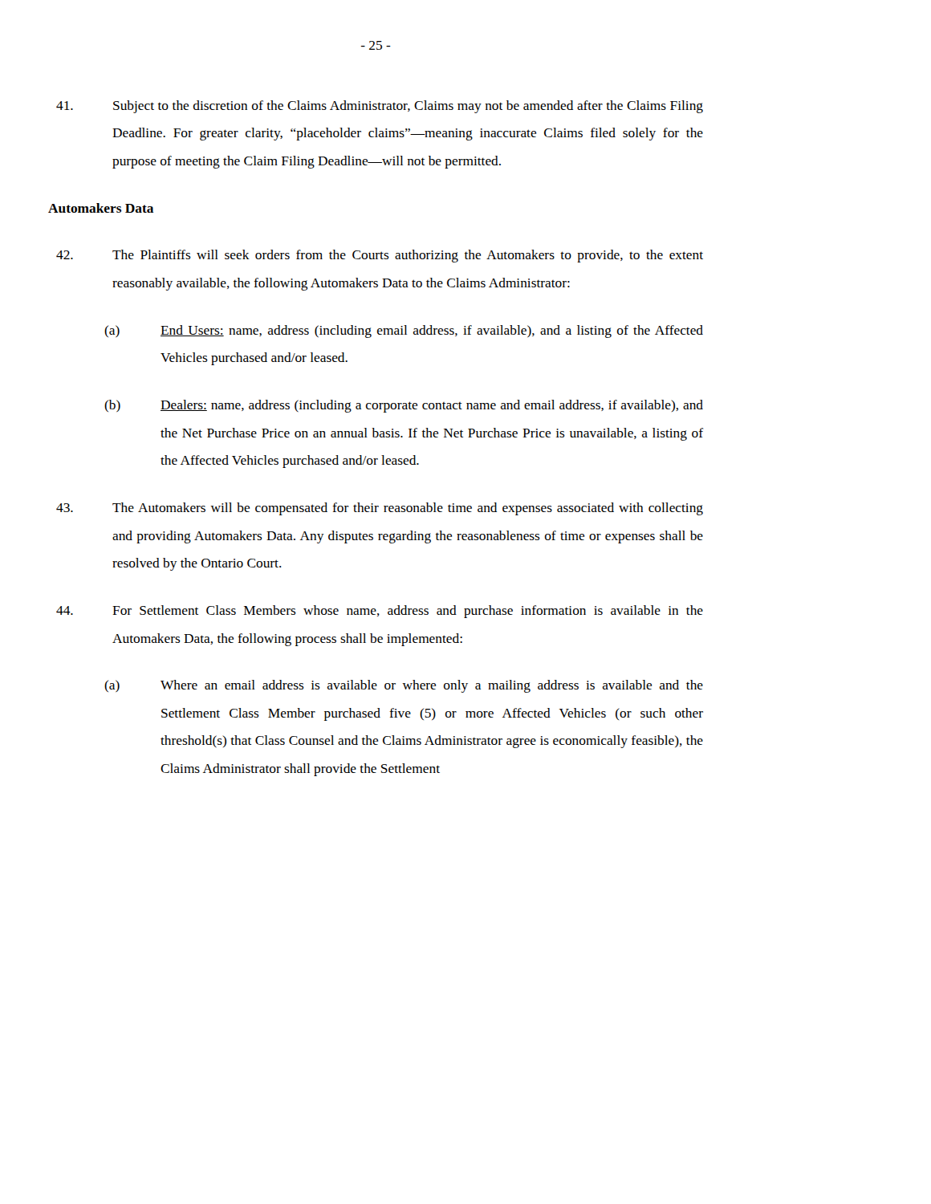- 25 -
41.
Subject to the discretion of the Claims Administrator, Claims may not be amended after the Claims Filing Deadline. For greater clarity, “placeholder claims”—meaning inaccurate Claims filed solely for the purpose of meeting the Claim Filing Deadline—will not be permitted.
Automakers Data
42.
The Plaintiffs will seek orders from the Courts authorizing the Automakers to provide, to the extent reasonably available, the following Automakers Data to the Claims Administrator:
(a)
End Users: name, address (including email address, if available), and a listing of the Affected Vehicles purchased and/or leased.
(b)
Dealers: name, address (including a corporate contact name and email address, if available), and the Net Purchase Price on an annual basis. If the Net Purchase Price is unavailable, a listing of the Affected Vehicles purchased and/or leased.
43.
The Automakers will be compensated for their reasonable time and expenses associated with collecting and providing Automakers Data. Any disputes regarding the reasonableness of time or expenses shall be resolved by the Ontario Court.
44.
For Settlement Class Members whose name, address and purchase information is available in the Automakers Data, the following process shall be implemented:
(a)
Where an email address is available or where only a mailing address is available and the Settlement Class Member purchased five (5) or more Affected Vehicles (or such other threshold(s) that Class Counsel and the Claims Administrator agree is economically feasible), the Claims Administrator shall provide the Settlement